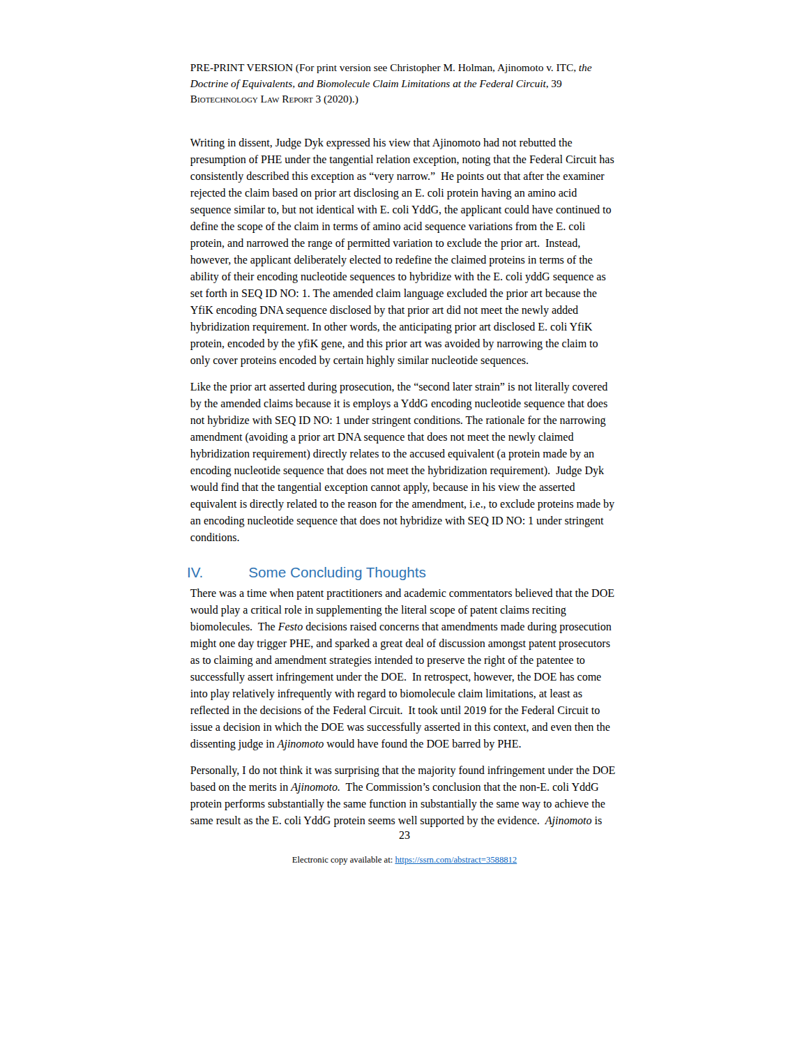PRE-PRINT VERSION (For print version see Christopher M. Holman, Ajinomoto v. ITC, the Doctrine of Equivalents, and Biomolecule Claim Limitations at the Federal Circuit, 39 Biotechnology Law Report 3 (2020).)
Writing in dissent, Judge Dyk expressed his view that Ajinomoto had not rebutted the presumption of PHE under the tangential relation exception, noting that the Federal Circuit has consistently described this exception as “very narrow.” He points out that after the examiner rejected the claim based on prior art disclosing an E. coli protein having an amino acid sequence similar to, but not identical with E. coli YddG, the applicant could have continued to define the scope of the claim in terms of amino acid sequence variations from the E. coli protein, and narrowed the range of permitted variation to exclude the prior art. Instead, however, the applicant deliberately elected to redefine the claimed proteins in terms of the ability of their encoding nucleotide sequences to hybridize with the E. coli yddG sequence as set forth in SEQ ID NO: 1. The amended claim language excluded the prior art because the YfiK encoding DNA sequence disclosed by that prior art did not meet the newly added hybridization requirement. In other words, the anticipating prior art disclosed E. coli YfiK protein, encoded by the yfiK gene, and this prior art was avoided by narrowing the claim to only cover proteins encoded by certain highly similar nucleotide sequences.
Like the prior art asserted during prosecution, the “second later strain” is not literally covered by the amended claims because it is employs a YddG encoding nucleotide sequence that does not hybridize with SEQ ID NO: 1 under stringent conditions. The rationale for the narrowing amendment (avoiding a prior art DNA sequence that does not meet the newly claimed hybridization requirement) directly relates to the accused equivalent (a protein made by an encoding nucleotide sequence that does not meet the hybridization requirement). Judge Dyk would find that the tangential exception cannot apply, because in his view the asserted equivalent is directly related to the reason for the amendment, i.e., to exclude proteins made by an encoding nucleotide sequence that does not hybridize with SEQ ID NO: 1 under stringent conditions.
IV. Some Concluding Thoughts
There was a time when patent practitioners and academic commentators believed that the DOE would play a critical role in supplementing the literal scope of patent claims reciting biomolecules. The Festo decisions raised concerns that amendments made during prosecution might one day trigger PHE, and sparked a great deal of discussion amongst patent prosecutors as to claiming and amendment strategies intended to preserve the right of the patentee to successfully assert infringement under the DOE. In retrospect, however, the DOE has come into play relatively infrequently with regard to biomolecule claim limitations, at least as reflected in the decisions of the Federal Circuit. It took until 2019 for the Federal Circuit to issue a decision in which the DOE was successfully asserted in this context, and even then the dissenting judge in Ajinomoto would have found the DOE barred by PHE.
Personally, I do not think it was surprising that the majority found infringement under the DOE based on the merits in Ajinomoto. The Commission’s conclusion that the non-E. coli YddG protein performs substantially the same function in substantially the same way to achieve the same result as the E. coli YddG protein seems well supported by the evidence. Ajinomoto is
23
Electronic copy available at: https://ssrn.com/abstract=3588812